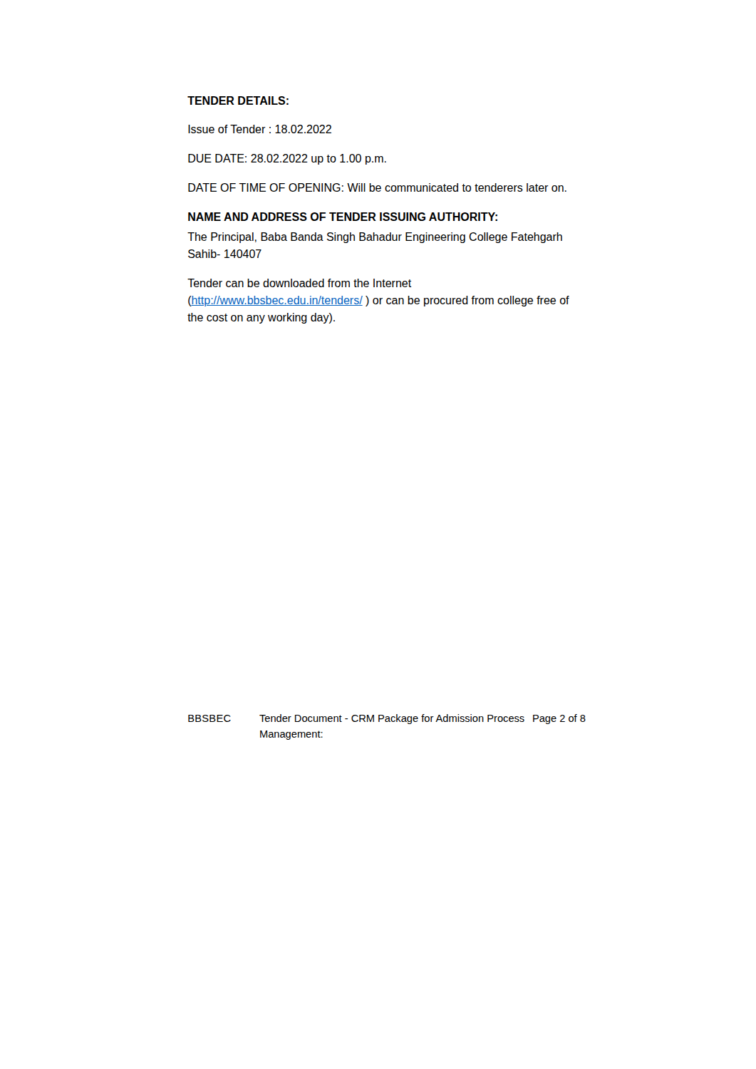TENDER DETAILS:
Issue of Tender : 18.02.2022
DUE DATE: 28.02.2022 up to 1.00 p.m.
DATE OF TIME OF OPENING: Will be communicated to tenderers later on.
NAME AND ADDRESS OF TENDER ISSUING AUTHORITY:
The Principal, Baba Banda Singh Bahadur Engineering College Fatehgarh Sahib- 140407
Tender can be downloaded from the Internet (http://www.bbsbec.edu.in/tenders/ ) or can be procured from college free of the cost on any working day).
BBSBEC Tender Document - CRM Package for Admission Process Management: Page 2 of 8